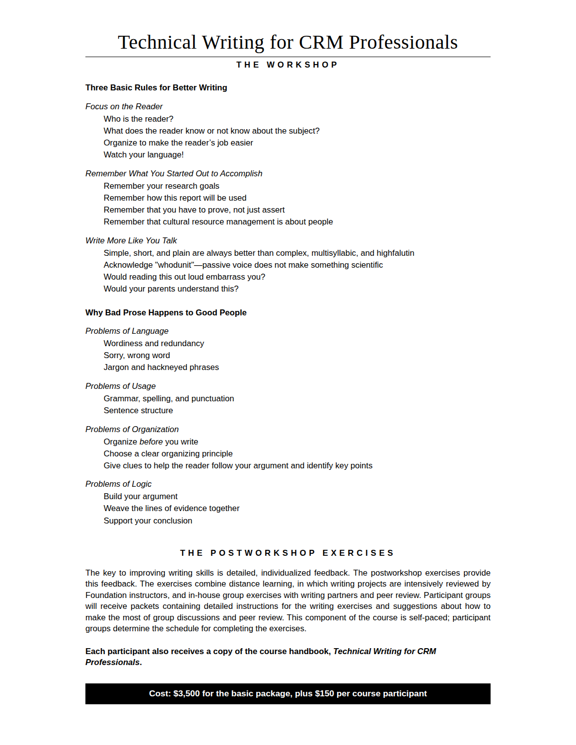Technical Writing for CRM Professionals
THE WORKSHOP
Three Basic Rules for Better Writing
Focus on the Reader
Who is the reader?
What does the reader know or not know about the subject?
Organize to make the reader’s job easier
Watch your language!
Remember What You Started Out to Accomplish
Remember your research goals
Remember how this report will be used
Remember that you have to prove, not just assert
Remember that cultural resource management is about people
Write More Like You Talk
Simple, short, and plain are always better than complex, multisyllabic, and highfalutin
Acknowledge "whodunit"—passive voice does not make something scientific
Would reading this out loud embarrass you?
Would your parents understand this?
Why Bad Prose Happens to Good People
Problems of Language
Wordiness and redundancy
Sorry, wrong word
Jargon and hackneyed phrases
Problems of Usage
Grammar, spelling, and punctuation
Sentence structure
Problems of Organization
Organize before you write
Choose a clear organizing principle
Give clues to help the reader follow your argument and identify key points
Problems of Logic
Build your argument
Weave the lines of evidence together
Support your conclusion
THE POSTWORKSHOP EXERCISES
The key to improving writing skills is detailed, individualized feedback. The postworkshop exercises provide this feedback. The exercises combine distance learning, in which writing projects are intensively reviewed by Foundation instructors, and in-house group exercises with writing partners and peer review. Participant groups will receive packets containing detailed instructions for the writing exercises and suggestions about how to make the most of group discussions and peer review. This component of the course is self-paced; participant groups determine the schedule for completing the exercises.
Each participant also receives a copy of the course handbook, Technical Writing for CRM Professionals.
Cost: $3,500 for the basic package, plus $150 per course participant